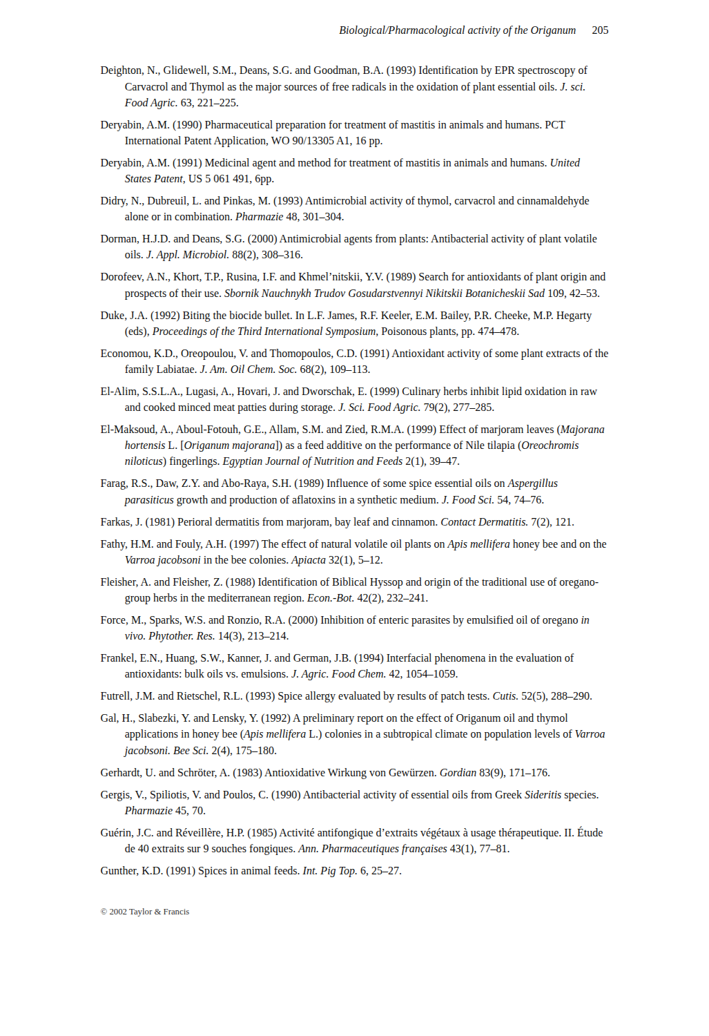Biological/Pharmacological activity of the Origanum 205
Deighton, N., Glidewell, S.M., Deans, S.G. and Goodman, B.A. (1993) Identification by EPR spectroscopy of Carvacrol and Thymol as the major sources of free radicals in the oxidation of plant essential oils. J. sci. Food Agric. 63, 221–225.
Deryabin, A.M. (1990) Pharmaceutical preparation for treatment of mastitis in animals and humans. PCT International Patent Application, WO 90/13305 A1, 16 pp.
Deryabin, A.M. (1991) Medicinal agent and method for treatment of mastitis in animals and humans. United States Patent, US 5 061 491, 6pp.
Didry, N., Dubreuil, L. and Pinkas, M. (1993) Antimicrobial activity of thymol, carvacrol and cinnamaldehyde alone or in combination. Pharmazie 48, 301–304.
Dorman, H.J.D. and Deans, S.G. (2000) Antimicrobial agents from plants: Antibacterial activity of plant volatile oils. J. Appl. Microbiol. 88(2), 308–316.
Dorofeev, A.N., Khort, T.P., Rusina, I.F. and Khmel’nitskii, Y.V. (1989) Search for antioxidants of plant origin and prospects of their use. Sbornik Nauchnykh Trudov Gosudarstvennyi Nikitskii Botanicheskii Sad 109, 42–53.
Duke, J.A. (1992) Biting the biocide bullet. In L.F. James, R.F. Keeler, E.M. Bailey, P.R. Cheeke, M.P. Hegarty (eds), Proceedings of the Third International Symposium, Poisonous plants, pp. 474–478.
Economou, K.D., Oreopoulou, V. and Thomopoulos, C.D. (1991) Antioxidant activity of some plant extracts of the family Labiatae. J. Am. Oil Chem. Soc. 68(2), 109–113.
El-Alim, S.S.L.A., Lugasi, A., Hovari, J. and Dworschak, E. (1999) Culinary herbs inhibit lipid oxidation in raw and cooked minced meat patties during storage. J. Sci. Food Agric. 79(2), 277–285.
El-Maksoud, A., Aboul-Fotouh, G.E., Allam, S.M. and Zied, R.M.A. (1999) Effect of marjoram leaves (Majorana hortensis L. [Origanum majorana]) as a feed additive on the performance of Nile tilapia (Oreochromis niloticus) fingerlings. Egyptian Journal of Nutrition and Feeds 2(1), 39–47.
Farag, R.S., Daw, Z.Y. and Abo-Raya, S.H. (1989) Influence of some spice essential oils on Aspergillus parasiticus growth and production of aflatoxins in a synthetic medium. J. Food Sci. 54, 74–76.
Farkas, J. (1981) Perioral dermatitis from marjoram, bay leaf and cinnamon. Contact Dermatitis. 7(2), 121.
Fathy, H.M. and Fouly, A.H. (1997) The effect of natural volatile oil plants on Apis mellifera honey bee and on the Varroa jacobsoni in the bee colonies. Apiacta 32(1), 5–12.
Fleisher, A. and Fleisher, Z. (1988) Identification of Biblical Hyssop and origin of the traditional use of oregano-group herbs in the mediterranean region. Econ.-Bot. 42(2), 232–241.
Force, M., Sparks, W.S. and Ronzio, R.A. (2000) Inhibition of enteric parasites by emulsified oil of oregano in vivo. Phytother. Res. 14(3), 213–214.
Frankel, E.N., Huang, S.W., Kanner, J. and German, J.B. (1994) Interfacial phenomena in the evaluation of antioxidants: bulk oils vs. emulsions. J. Agric. Food Chem. 42, 1054–1059.
Futrell, J.M. and Rietschel, R.L. (1993) Spice allergy evaluated by results of patch tests. Cutis. 52(5), 288–290.
Gal, H., Slabezki, Y. and Lensky, Y. (1992) A preliminary report on the effect of Origanum oil and thymol applications in honey bee (Apis mellifera L.) colonies in a subtropical climate on population levels of Varroa jacobsoni. Bee Sci. 2(4), 175–180.
Gerhardt, U. and Schröter, A. (1983) Antioxidative Wirkung von Gewürzen. Gordian 83(9), 171–176.
Gergis, V., Spiliotis, V. and Poulos, C. (1990) Antibacterial activity of essential oils from Greek Sideritis species. Pharmazie 45, 70.
Guérin, J.C. and Réveillère, H.P. (1985) Activité antifongique d’extraits végétaux à usage thérapeutique. II. Étude de 40 extraits sur 9 souches fongiques. Ann. Pharmaceutiques françaises 43(1), 77–81.
Gunther, K.D. (1991) Spices in animal feeds. Int. Pig Top. 6, 25–27.
© 2002 Taylor & Francis